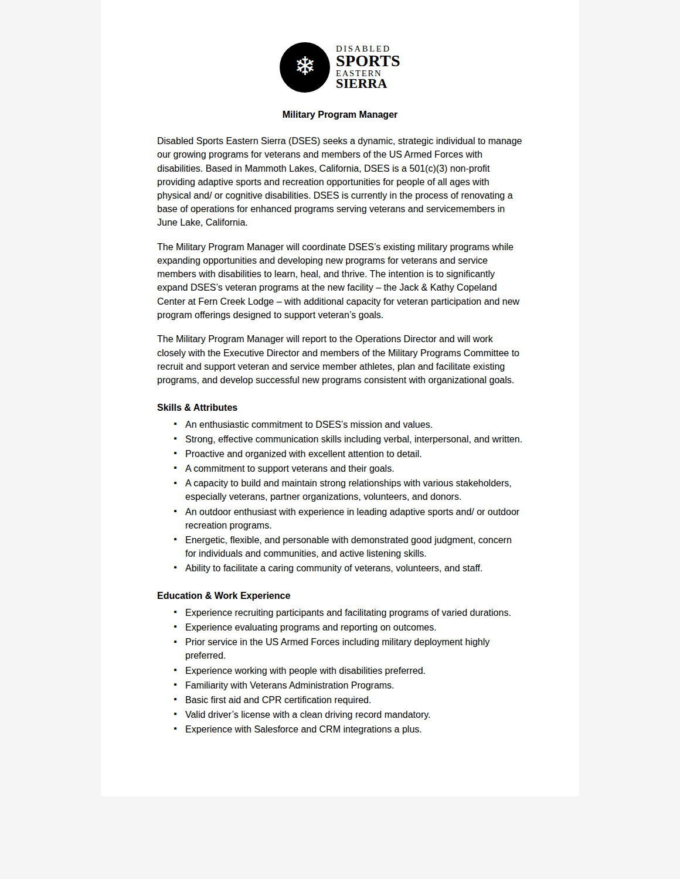❄ Disabled Sports Eastern Sierra
Military Program Manager
Disabled Sports Eastern Sierra (DSES) seeks a dynamic, strategic individual to manage our growing programs for veterans and members of the US Armed Forces with disabilities. Based in Mammoth Lakes, California, DSES is a 501(c)(3) non-profit providing adaptive sports and recreation opportunities for people of all ages with physical and/ or cognitive disabilities. DSES is currently in the process of renovating a base of operations for enhanced programs serving veterans and servicemembers in June Lake, California.
The Military Program Manager will coordinate DSES’s existing military programs while expanding opportunities and developing new programs for veterans and service members with disabilities to learn, heal, and thrive. The intention is to significantly expand DSES’s veteran programs at the new facility – the Jack & Kathy Copeland Center at Fern Creek Lodge – with additional capacity for veteran participation and new program offerings designed to support veteran’s goals.
The Military Program Manager will report to the Operations Director and will work closely with the Executive Director and members of the Military Programs Committee to recruit and support veteran and service member athletes, plan and facilitate existing programs, and develop successful new programs consistent with organizational goals.
Skills & Attributes
An enthusiastic commitment to DSES’s mission and values.
Strong, effective communication skills including verbal, interpersonal, and written.
Proactive and organized with excellent attention to detail.
A commitment to support veterans and their goals.
A capacity to build and maintain strong relationships with various stakeholders, especially veterans, partner organizations, volunteers, and donors.
An outdoor enthusiast with experience in leading adaptive sports and/ or outdoor recreation programs.
Energetic, flexible, and personable with demonstrated good judgment, concern for individuals and communities, and active listening skills.
Ability to facilitate a caring community of veterans, volunteers, and staff.
Education & Work Experience
Experience recruiting participants and facilitating programs of varied durations.
Experience evaluating programs and reporting on outcomes.
Prior service in the US Armed Forces including military deployment highly preferred.
Experience working with people with disabilities preferred.
Familiarity with Veterans Administration Programs.
Basic first aid and CPR certification required.
Valid driver’s license with a clean driving record mandatory.
Experience with Salesforce and CRM integrations a plus.